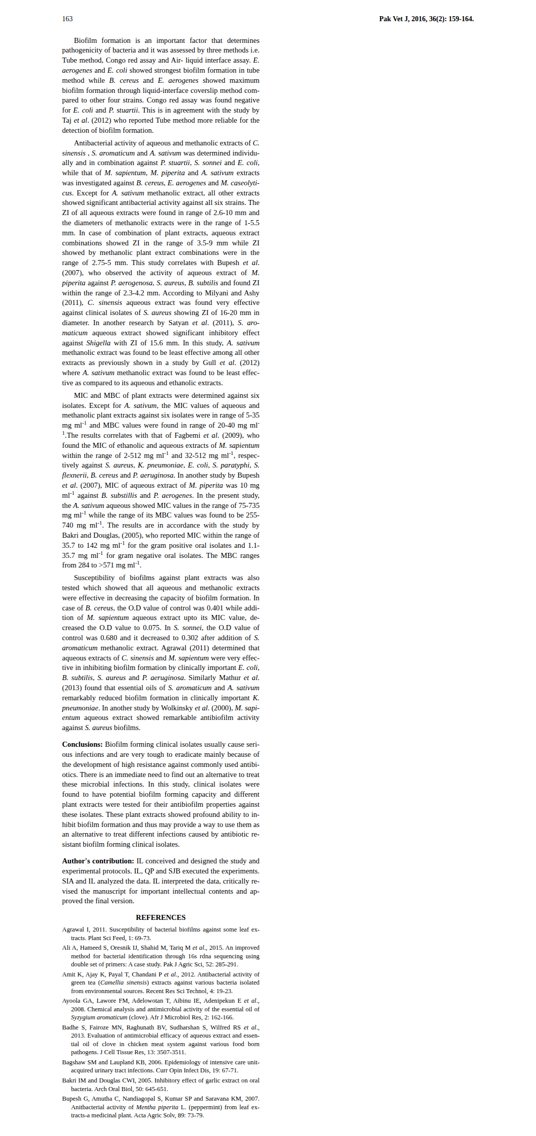163 Pak Vet J, 2016, 36(2): 159-164.
Biofilm formation is an important factor that determines pathogenicity of bacteria and it was assessed by three methods i.e. Tube method, Congo red assay and Air- liquid interface assay. E. aerogenes and E. coli showed strongest biofilm formation in tube method while B. cereus and E. aerogenes showed maximum biofilm formation through liquid-interface coverslip method compared to other four strains. Congo red assay was found negative for E. coli and P. stuartii. This is in agreement with the study by Taj et al. (2012) who reported Tube method more reliable for the detection of biofilm formation.
Antibacterial activity of aqueous and methanolic extracts of C. sinensis , S. aromaticum and A. sativum was determined individually and in combination against P. stuartii, S. sonnei and E. coli, while that of M. sapientum, M. piperita and A. sativum extracts was investigated against B. cereus, E. aerogenes and M. caseolyticus. Except for A. sativum methanolic extract, all other extracts showed significant antibacterial activity against all six strains. The ZI of all aqueous extracts were found in range of 2.6-10 mm and the diameters of methanolic extracts were in the range of 1-5.5 mm. In case of combination of plant extracts, aqueous extract combinations showed ZI in the range of 3.5-9 mm while ZI showed by methanolic plant extract combinations were in the range of 2.75-5 mm. This study correlates with Bupesh et al. (2007), who observed the activity of aqueous extract of M. piperita against P. aerogenosa, S. aureus, B. subtilis and found ZI within the range of 2.3-4.2 mm. According to Milyani and Ashy (2011), C. sinensis aqueous extract was found very effective against clinical isolates of S. aureus showing ZI of 16-20 mm in diameter. In another research by Satyan et al. (2011), S. aromaticum aqueous extract showed significant inhibitory effect against Shigella with ZI of 15.6 mm. In this study, A. sativum methanolic extract was found to be least effective among all other extracts as previously shown in a study by Gull et al. (2012) where A. sativum methanolic extract was found to be least effective as compared to its aqueous and ethanolic extracts.
MIC and MBC of plant extracts were determined against six isolates. Except for A. sativum, the MIC values of aqueous and methanolic plant extracts against six isolates were in range of 5-35 mg ml-1 and MBC values were found in range of 20-40 mg ml-1.The results correlates with that of Fagbemi et al. (2009), who found the MIC of ethanolic and aqueous extracts of M. sapientum within the range of 2-512 mg ml-1 and 32-512 mg ml-1, respectively against S. aureus, K. pneumoniae, E. coli, S. paratyphi, S. flexnerii, B. cereus and P. aeruginosa. In another study by Bupesh et al. (2007), MIC of aqueous extract of M. piperita was 10 mg ml-1 against B. substillis and P. aerogenes. In the present study, the A. sativum aqueous showed MIC values in the range of 75-735 mg ml-1 while the range of its MBC values was found to be 255-740 mg ml-1. The results are in accordance with the study by Bakri and Douglas, (2005), who reported MIC within the range of 35.7 to 142 mg ml-1 for the gram positive oral isolates and 1.1-35.7 mg ml-1 for gram negative oral isolates. The MBC ranges from 284 to >571 mg ml-1.
Susceptibility of biofilms against plant extracts was also tested which showed that all aqueous and methanolic extracts were effective in decreasing the capacity of biofilm formation. In case of B. cereus, the O.D value of control was 0.401 while addition of M. sapientum aqueous extract upto its MIC value, decreased the O.D value to 0.075. In S. sonnei, the O.D value of control was 0.680 and it decreased to 0.302 after addition of S. aromaticum methanolic extract. Agrawal (2011) determined that aqueous extracts of C. sinensis and M. sapientum were very effective in inhibiting biofilm formation by clinically important E. coli, B. subtilis, S. aureus and P. aeruginosa. Similarly Mathur et al. (2013) found that essential oils of S. aromaticum and A. sativum remarkably reduced biofilm formation in clinically important K. pneumoniae. In another study by Wolkinsky et al. (2000), M. sapientum aqueous extract showed remarkable antibiofilm activity against S. aureus biofilms.
Conclusions: Biofilm forming clinical isolates usually cause serious infections and are very tough to eradicate mainly because of the development of high resistance against commonly used antibiotics. There is an immediate need to find out an alternative to treat these microbial infections. In this study, clinical isolates were found to have potential biofilm forming capacity and different plant extracts were tested for their antibiofilm properties against these isolates. These plant extracts showed profound ability to inhibit biofilm formation and thus may provide a way to use them as an alternative to treat different infections caused by antibiotic resistant biofilm forming clinical isolates.
Author's contribution: IL conceived and designed the study and experimental protocols. IL, QP and SJB executed the experiments. SIA and IL analyzed the data. IL interpreted the data, critically revised the manuscript for important intellectual contents and approved the final version.
REFERENCES
Agrawal I, 2011. Susceptibility of bacterial biofilms against some leaf extracts. Plant Sci Feed, 1: 69-73.
Ali A, Hameed S, Oresnik IJ, Shahid M, Tariq M et al., 2015. An improved method for bacterial identification through 16s rdna sequencing using double set of primers: A case study. Pak J Agric Sci, 52: 285-291.
Amit K, Ajay K, Payal T, Chandani P et al., 2012. Antibacterial activity of green tea (Camellia sinensis) extracts against various bacteria isolated from environmental sources. Recent Res Sci Technol, 4: 19-23.
Ayoola GA, Lawore FM, Adelowotan T, Aibinu IE, Adenipekun E et al., 2008. Chemical analysis and antimicrobial activity of the essential oil of Syzygium aromaticum (clove). Afr J Microbiol Res, 2: 162-166.
Badhe S, Fairoze MN, Raghunath BV, Sudharshan S, Wilfred RS et al., 2013. Evaluation of antimicrobial efficacy of aqueous extract and essential oil of clove in chicken meat system against various food born pathogens. J Cell Tissue Res, 13: 3507-3511.
Bagshaw SM and Laupland KB, 2006. Epidemiology of intensive care unit-acquired urinary tract infections. Curr Opin Infect Dis, 19: 67-71.
Bakri IM and Douglas CWI, 2005. Inhibitory effect of garlic extract on oral bacteria. Arch Oral Biol, 50: 645-651.
Bupesh G, Amutha C, Nandiagopal S, Kumar SP and Saravana KM, 2007. Anitbacterial activity of Mentha piperita L. (peppermint) from leaf extracts-a medicinal plant. Acta Agric Solv, 89: 73-79.